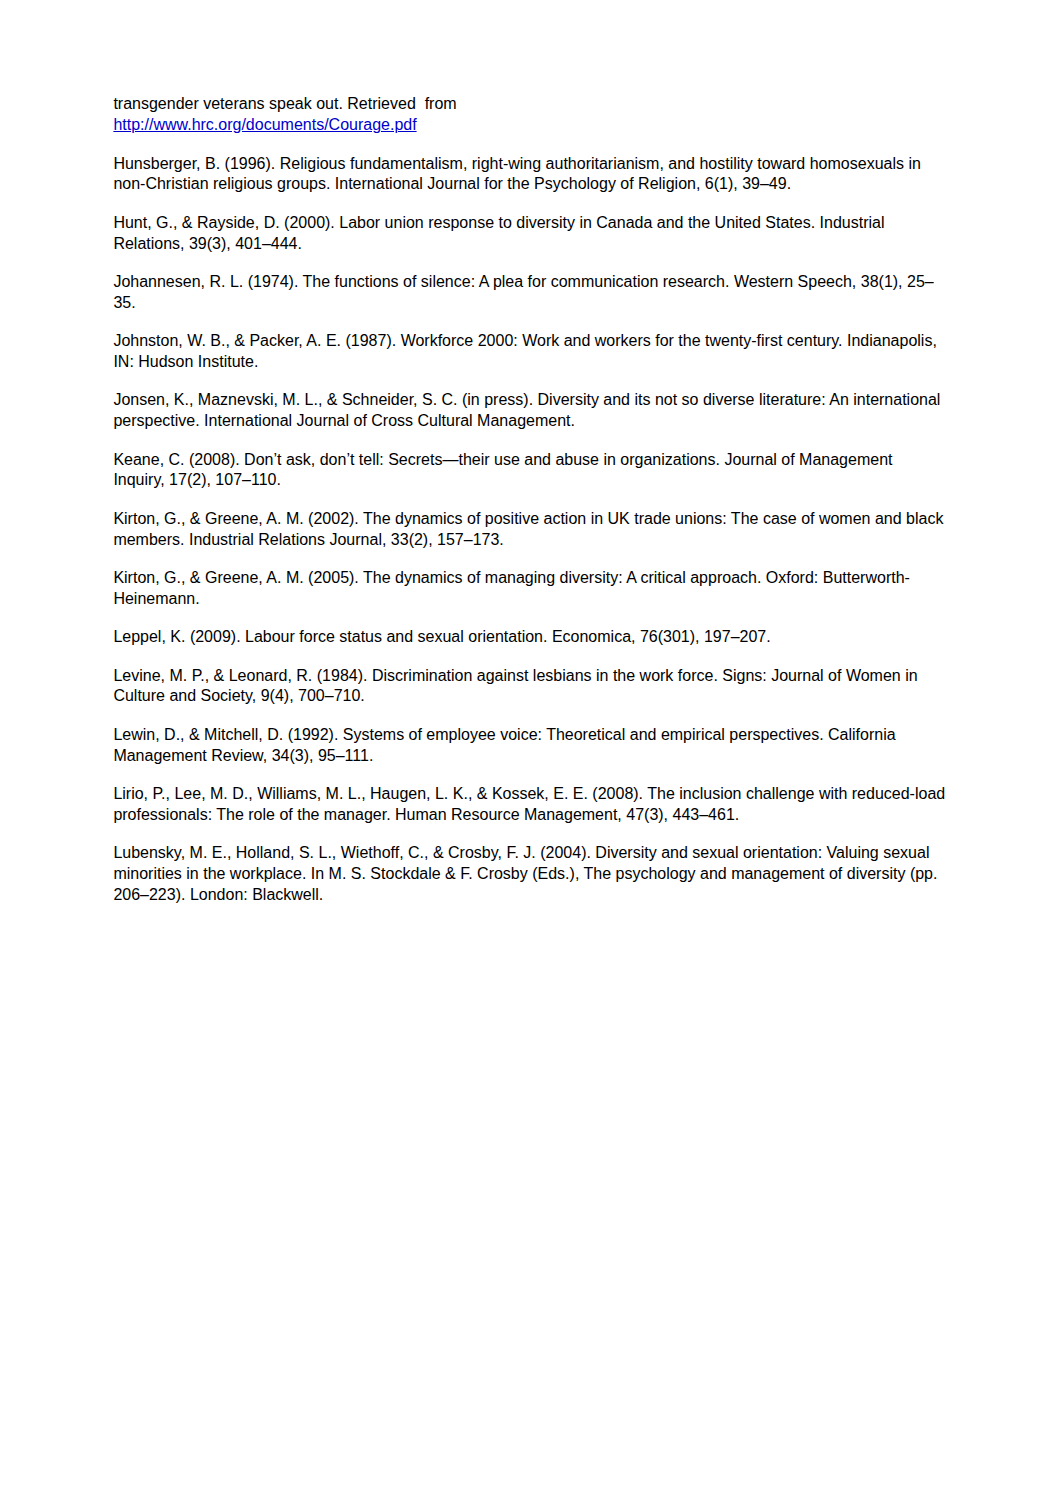transgender veterans speak out. Retrieved from
http://www.hrc.org/documents/Courage.pdf
Hunsberger, B. (1996). Religious fundamentalism, right-wing authoritarianism, and hostility toward homosexuals in non-Christian religious groups. International Journal for the Psychology of Religion, 6(1), 39–49.
Hunt, G., & Rayside, D. (2000). Labor union response to diversity in Canada and the United States. Industrial Relations, 39(3), 401–444.
Johannesen, R. L. (1974). The functions of silence: A plea for communication research. Western Speech, 38(1), 25–35.
Johnston, W. B., & Packer, A. E. (1987). Workforce 2000: Work and workers for the twenty-first century. Indianapolis, IN: Hudson Institute.
Jonsen, K., Maznevski, M. L., & Schneider, S. C. (in press). Diversity and its not so diverse literature: An international perspective. International Journal of Cross Cultural Management.
Keane, C. (2008). Don’t ask, don’t tell: Secrets—their use and abuse in organizations. Journal of Management Inquiry, 17(2), 107–110.
Kirton, G., & Greene, A. M. (2002). The dynamics of positive action in UK trade unions: The case of women and black members. Industrial Relations Journal, 33(2), 157–173.
Kirton, G., & Greene, A. M. (2005). The dynamics of managing diversity: A critical approach. Oxford: Butterworth-Heinemann.
Leppel, K. (2009). Labour force status and sexual orientation. Economica, 76(301), 197–207.
Levine, M. P., & Leonard, R. (1984). Discrimination against lesbians in the work force. Signs: Journal of Women in Culture and Society, 9(4), 700–710.
Lewin, D., & Mitchell, D. (1992). Systems of employee voice: Theoretical and empirical perspectives. California Management Review, 34(3), 95–111.
Lirio, P., Lee, M. D., Williams, M. L., Haugen, L. K., & Kossek, E. E. (2008). The inclusion challenge with reduced-load professionals: The role of the manager. Human Resource Management, 47(3), 443–461.
Lubensky, M. E., Holland, S. L., Wiethoff, C., & Crosby, F. J. (2004). Diversity and sexual orientation: Valuing sexual minorities in the workplace. In M. S. Stockdale & F. Crosby (Eds.), The psychology and management of diversity (pp. 206–223). London: Blackwell.